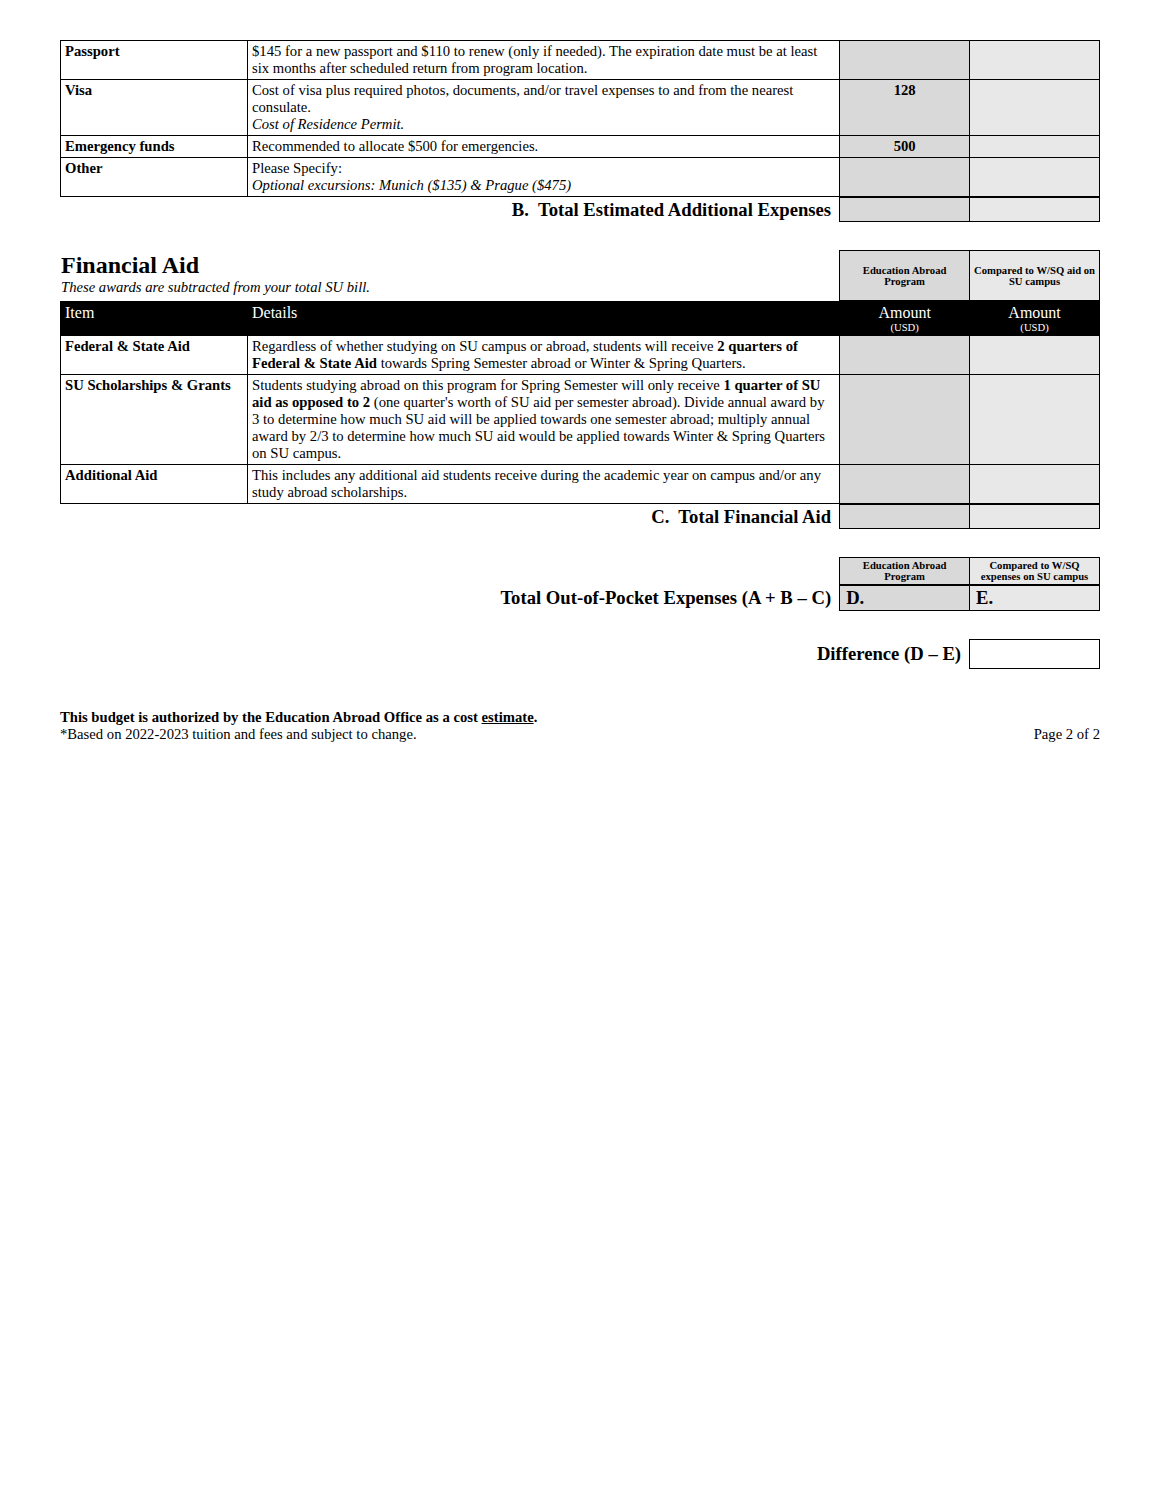| Passport | $145 for a new passport and $110 to renew (only if needed). The expiration date must be at least six months after scheduled return from program location. | | |
| Visa | Cost of visa plus required photos, documents, and/or travel expenses to and from the nearest consulate. Cost of Residence Permit. | 128 | |
| Emergency funds | Recommended to allocate $500 for emergencies. | 500 | |
| Other | Please Specify: Optional excursions: Munich ($135) & Prague ($475) | | |
| B. Total Estimated Additional Expenses | | |
| Financial Aid These awards are subtracted from your total SU bill. | Education Abroad Program | Compared to W/SQ aid on SU campus |
| Item | Details | Amount (USD) | Amount (USD) |
| Federal & State Aid | Regardless of whether studying on SU campus or abroad, students will receive 2 quarters of Federal & State Aid towards Spring Semester abroad or Winter & Spring Quarters. | | |
| SU Scholarships & Grants | Students studying abroad on this program for Spring Semester will only receive 1 quarter of SU aid as opposed to 2 (one quarter's worth of SU aid per semester abroad). Divide annual award by 3 to determine how much SU aid will be applied towards one semester abroad; multiply annual award by 2/3 to determine how much SU aid would be applied towards Winter & Spring Quarters on SU campus. | | |
| Additional Aid | This includes any additional aid students receive during the academic year on campus and/or any study abroad scholarships. | | |
| C. Total Financial Aid | | |
| | Education Abroad Program | Compared to W/SQ expenses on SU campus |
| Total Out-of-Pocket Expenses (A + B – C) | D. | E. |
| Difference (D – E) | |
This budget is authorized by the Education Abroad Office as a cost estimate.
*Based on 2022-2023 tuition and fees and subject to change. Page 2 of 2